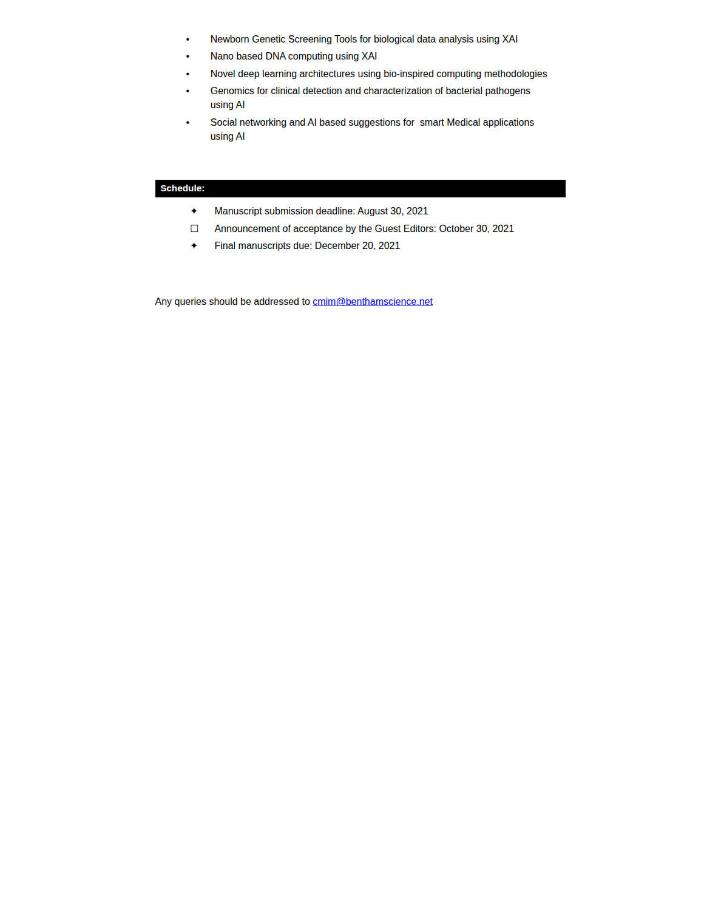Newborn Genetic Screening Tools for biological data analysis using XAI
Nano based DNA computing using XAI
Novel deep learning architectures using bio-inspired computing methodologies
Genomics for clinical detection and characterization of bacterial pathogens using AI
Social networking and AI based suggestions for smart Medical applications using AI
Schedule:
✦Manuscript submission deadline: August 30, 2021
☐Announcement of acceptance by the Guest Editors: October 30, 2021
✦Final manuscripts due: December 20, 2021
Any queries should be addressed to cmim@benthamscience.net